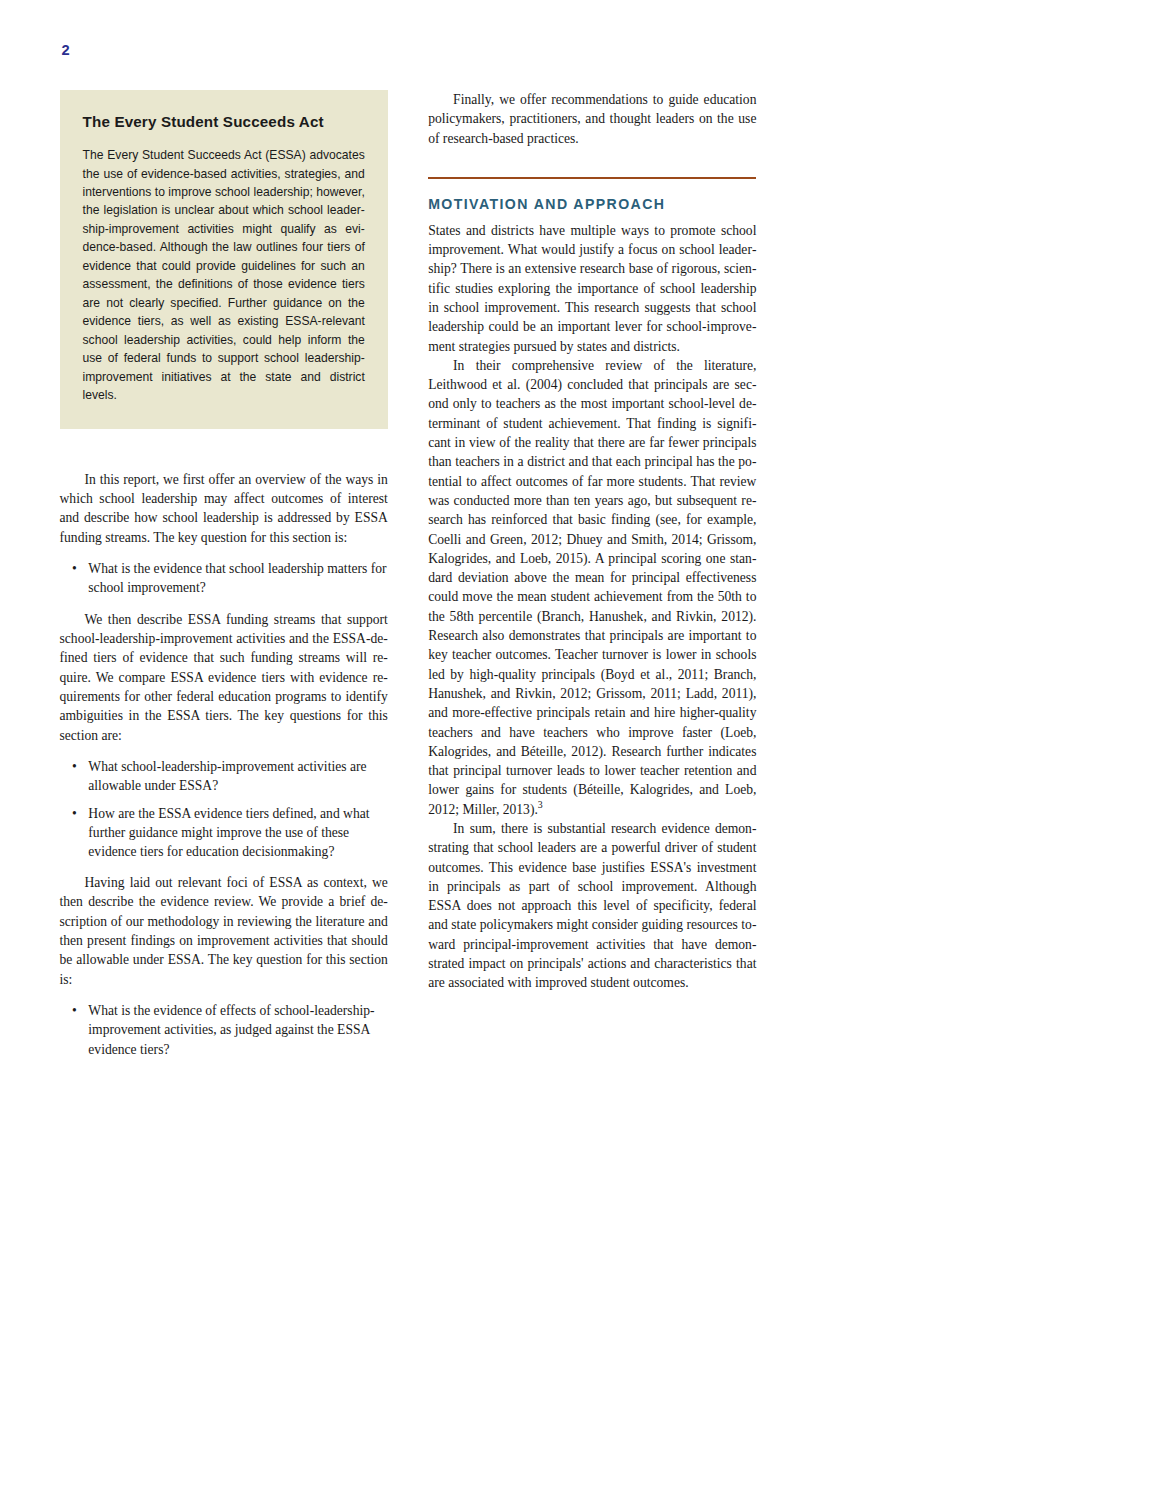2
The Every Student Succeeds Act
The Every Student Succeeds Act (ESSA) advocates the use of evidence-based activities, strategies, and interventions to improve school leadership; however, the legislation is unclear about which school leadership-improvement activities might qualify as evidence-based. Although the law outlines four tiers of evidence that could provide guidelines for such an assessment, the definitions of those evidence tiers are not clearly specified. Further guidance on the evidence tiers, as well as existing ESSA-relevant school leadership activities, could help inform the use of federal funds to support school leadership-improvement initiatives at the state and district levels.
In this report, we first offer an overview of the ways in which school leadership may affect outcomes of interest and describe how school leadership is addressed by ESSA funding streams. The key question for this section is:
What is the evidence that school leadership matters for school improvement?
We then describe ESSA funding streams that support school-leadership-improvement activities and the ESSA-defined tiers of evidence that such funding streams will require. We compare ESSA evidence tiers with evidence requirements for other federal education programs to identify ambiguities in the ESSA tiers. The key questions for this section are:
What school-leadership-improvement activities are allowable under ESSA?
How are the ESSA evidence tiers defined, and what further guidance might improve the use of these evidence tiers for education decisionmaking?
Having laid out relevant foci of ESSA as context, we then describe the evidence review. We provide a brief description of our methodology in reviewing the literature and then present findings on improvement activities that should be allowable under ESSA. The key question for this section is:
What is the evidence of effects of school-leadership-improvement activities, as judged against the ESSA evidence tiers?
Finally, we offer recommendations to guide education policymakers, practitioners, and thought leaders on the use of research-based practices.
Motivation and Approach
States and districts have multiple ways to promote school improvement. What would justify a focus on school leadership? There is an extensive research base of rigorous, scientific studies exploring the importance of school leadership in school improvement. This research suggests that school leadership could be an important lever for school-improvement strategies pursued by states and districts.
In their comprehensive review of the literature, Leithwood et al. (2004) concluded that principals are second only to teachers as the most important school-level determinant of student achievement. That finding is significant in view of the reality that there are far fewer principals than teachers in a district and that each principal has the potential to affect outcomes of far more students. That review was conducted more than ten years ago, but subsequent research has reinforced that basic finding (see, for example, Coelli and Green, 2012; Dhuey and Smith, 2014; Grissom, Kalogrides, and Loeb, 2015). A principal scoring one standard deviation above the mean for principal effectiveness could move the mean student achievement from the 50th to the 58th percentile (Branch, Hanushek, and Rivkin, 2012). Research also demonstrates that principals are important to key teacher outcomes. Teacher turnover is lower in schools led by high-quality principals (Boyd et al., 2011; Branch, Hanushek, and Rivkin, 2012; Grissom, 2011; Ladd, 2011), and more-effective principals retain and hire higher-quality teachers and have teachers who improve faster (Loeb, Kalogrides, and Béteille, 2012). Research further indicates that principal turnover leads to lower teacher retention and lower gains for students (Béteille, Kalogrides, and Loeb, 2012; Miller, 2013).3
In sum, there is substantial research evidence demonstrating that school leaders are a powerful driver of student outcomes. This evidence base justifies ESSA's investment in principals as part of school improvement. Although ESSA does not approach this level of specificity, federal and state policymakers might consider guiding resources toward principal-improvement activities that have demonstrated impact on principals' actions and characteristics that are associated with improved student outcomes.